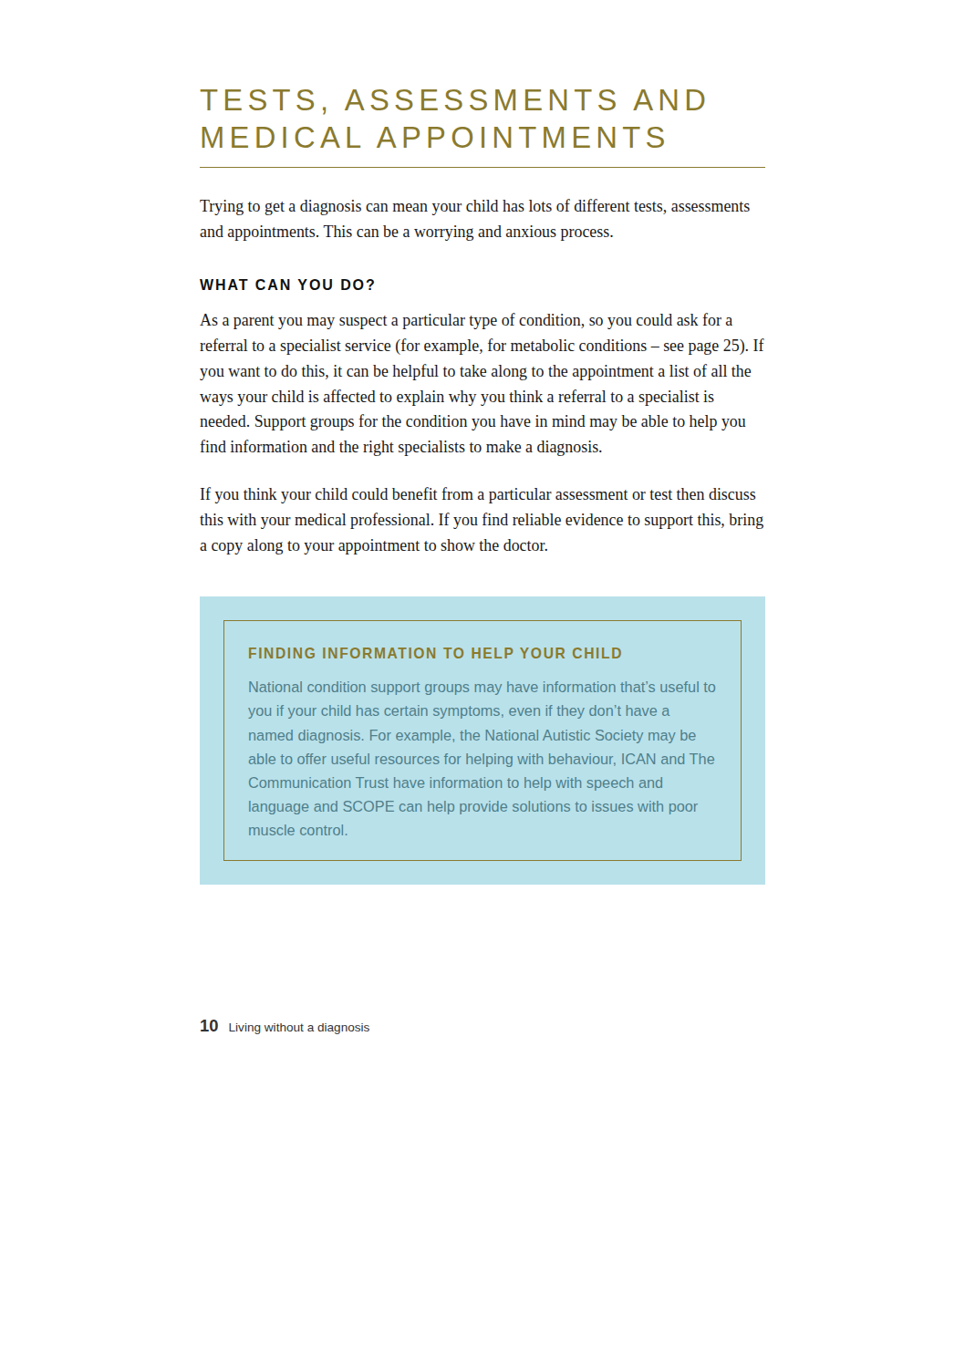Tests, assessments and
medical appointments
Trying to get a diagnosis can mean your child has lots of different tests, assessments and appointments. This can be a worrying and anxious process.
What can you do?
As a parent you may suspect a particular type of condition, so you could ask for a referral to a specialist service (for example, for metabolic conditions – see page 25). If you want to do this, it can be helpful to take along to the appointment a list of all the ways your child is affected to explain why you think a referral to a specialist is needed. Support groups for the condition you have in mind may be able to help you find information and the right specialists to make a diagnosis.
If you think your child could benefit from a particular assessment or test then discuss this with your medical professional. If you find reliable evidence to support this, bring a copy along to your appointment to show the doctor.
Finding information to help your child
National condition support groups may have information that’s useful to you if your child has certain symptoms, even if they don’t have a named diagnosis. For example, the National Autistic Society may be able to offer useful resources for helping with behaviour, ICAN and The Communication Trust have information to help with speech and language and SCOPE can help provide solutions to issues with poor muscle control.
10 Living without a diagnosis